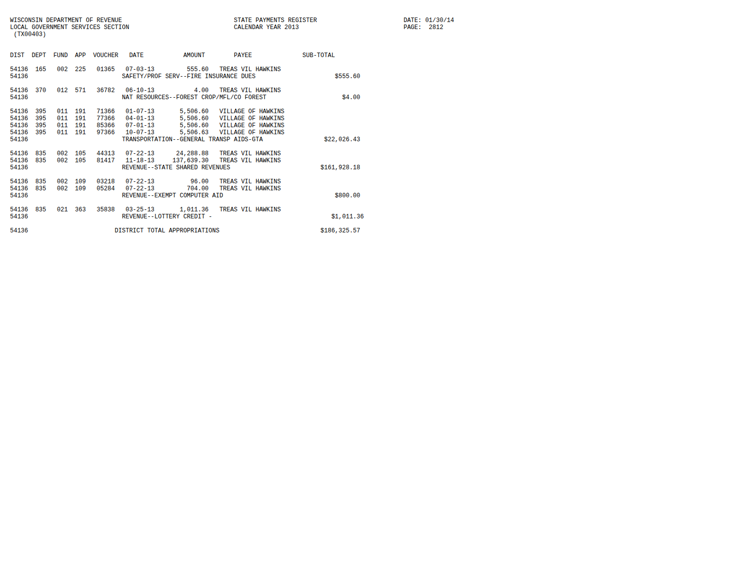WISCONSIN DEPARTMENT OF REVENUE STATE PAYMENTS REGISTER DATE: 01/30/14 LOCAL GOVERNMENT SERVICES SECTION CALENDAR YEAR 2013 PAGE: 2812 (TX00403) DIST DEPT FUND APP VOUCHER DATE AMOUNT PAYEE SUB-TOTAL 54136 165 002 225 01365 07-03-13 555.60 TREAS VIL HAWKINS 54136 SAFETY/PROF SERV--FIRE INSURANCE DUES $555.60 54136 370 012 571 36782 06-10-13 4.00 TREAS VIL HAWKINS 54136 NAT RESOURCES--FOREST CROP/MFL/CO FOREST $4.00 54136 395 011 191 71366 01-07-13 5,506.60 VILLAGE OF HAWKINS 54136 395 011 191 77366 04-01-13 5,506.60 VILLAGE OF HAWKINS 54136 395 011 191 85366 07-01-13 5,506.60 VILLAGE OF HAWKINS 54136 395 011 191 97366 10-07-13 5,506.63 VILLAGE OF HAWKINS 54136 TRANSPORTATION--GENERAL TRANSP AIDS-GTA $22,026.43 54136 835 002 105 44313 07-22-13 24,288.88 TREAS VIL HAWKINS 54136 835 002 105 81417 11-18-13 137,639.30 TREAS VIL HAWKINS 54136 REVENUE--STATE SHARED REVENUES $161,928.18 54136 835 002 109 03218 07-22-13 96.00 TREAS VIL HAWKINS 54136 835 002 109 05284 07-22-13 704.00 TREAS VIL HAWKINS 54136 REVENUE--EXEMPT COMPUTER AID $800.00 54136 835 021 363 35838 03-25-13 1,011.36 TREAS VIL HAWKINS 54136 REVENUE--LOTTERY CREDIT - $1,011.36 54136 DISTRICT TOTAL APPROPRIATIONS $186,325.57